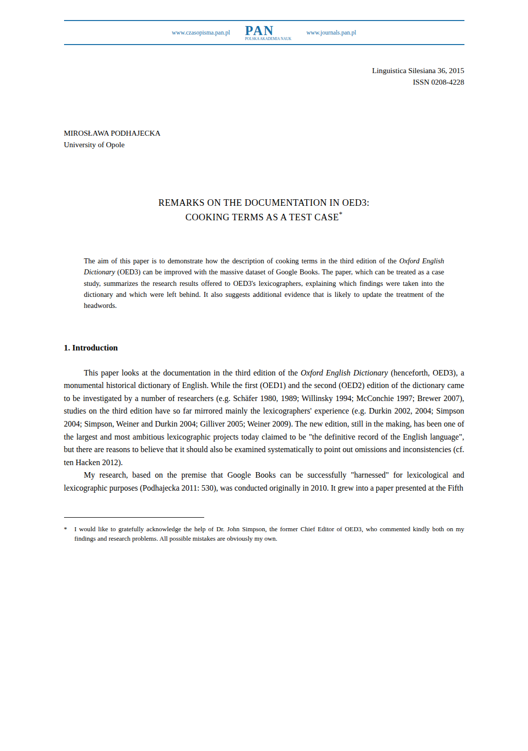www.czasopisma.pan.pl PANPOLSKA AKADEMIA NAUK www.journals.pan.pl
Linguistica Silesiana 36, 2015
ISSN 0208-4228
Mirosława Podhajecka
University of Opole
Remarks on the Documentation in OED3:
Cooking Terms as a Test Case*
The aim of this paper is to demonstrate how the description of cooking terms in the third edition of the Oxford English Dictionary (OED3) can be improved with the massive dataset of Google Books. The paper, which can be treated as a case study, summarizes the research results offered to OED3's lexicographers, explaining which findings were taken into the dictionary and which were left behind. It also suggests additional evidence that is likely to update the treatment of the headwords.
1. Introduction
This paper looks at the documentation in the third edition of the Oxford English Dictionary (henceforth, OED3), a monumental historical dictionary of English. While the first (OED1) and the second (OED2) edition of the dictionary came to be investigated by a number of researchers (e.g. Schäfer 1980, 1989; Willinsky 1994; McConchie 1997; Brewer 2007), studies on the third edition have so far mirrored mainly the lexicographers' experience (e.g. Durkin 2002, 2004; Simpson 2004; Simpson, Weiner and Durkin 2004; Gilliver 2005; Weiner 2009). The new edition, still in the making, has been one of the largest and most ambitious lexicographic projects today claimed to be "the definitive record of the English language", but there are reasons to believe that it should also be examined systematically to point out omissions and inconsistencies (cf. ten Hacken 2012).
My research, based on the premise that Google Books can be successfully "harnessed" for lexicological and lexicographic purposes (Podhajecka 2011: 530), was conducted originally in 2010. It grew into a paper presented at the Fifth
*I would like to gratefully acknowledge the help of Dr. John Simpson, the former Chief Editor of OED3, who commented kindly both on my findings and research problems. All possible mistakes are obviously my own.